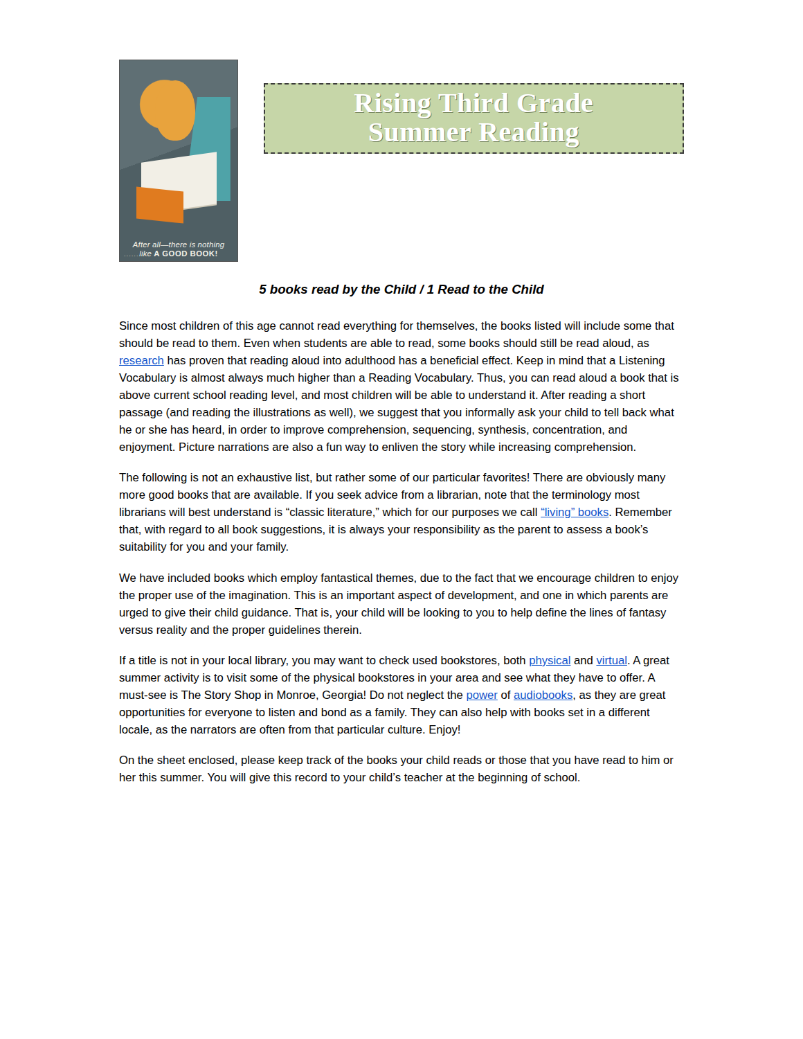After all—there is nothing
like A GOOD BOOK!
........
Rising Third Grade
Summer Reading
5 books read by the Child / 1 Read to the Child
Since most children of this age cannot read everything for themselves, the books listed will include some that should be read to them. Even when students are able to read, some books should still be read aloud, as research has proven that reading aloud into adulthood has a beneficial effect. Keep in mind that a Listening Vocabulary is almost always much higher than a Reading Vocabulary. Thus, you can read aloud a book that is above current school reading level, and most children will be able to understand it. After reading a short passage (and reading the illustrations as well), we suggest that you informally ask your child to tell back what he or she has heard, in order to improve comprehension, sequencing, synthesis, concentration, and enjoyment. Picture narrations are also a fun way to enliven the story while increasing comprehension.
The following is not an exhaustive list, but rather some of our particular favorites! There are obviously many more good books that are available. If you seek advice from a librarian, note that the terminology most librarians will best understand is “classic literature,” which for our purposes we call “living” books. Remember that, with regard to all book suggestions, it is always your responsibility as the parent to assess a book’s suitability for you and your family.
We have included books which employ fantastical themes, due to the fact that we encourage children to enjoy the proper use of the imagination. This is an important aspect of development, and one in which parents are urged to give their child guidance. That is, your child will be looking to you to help define the lines of fantasy versus reality and the proper guidelines therein.
If a title is not in your local library, you may want to check used bookstores, both physical and virtual. A great summer activity is to visit some of the physical bookstores in your area and see what they have to offer. A must-see is The Story Shop in Monroe, Georgia! Do not neglect the power of audiobooks, as they are great opportunities for everyone to listen and bond as a family. They can also help with books set in a different locale, as the narrators are often from that particular culture. Enjoy!
On the sheet enclosed, please keep track of the books your child reads or those that you have read to him or her this summer. You will give this record to your child’s teacher at the beginning of school.